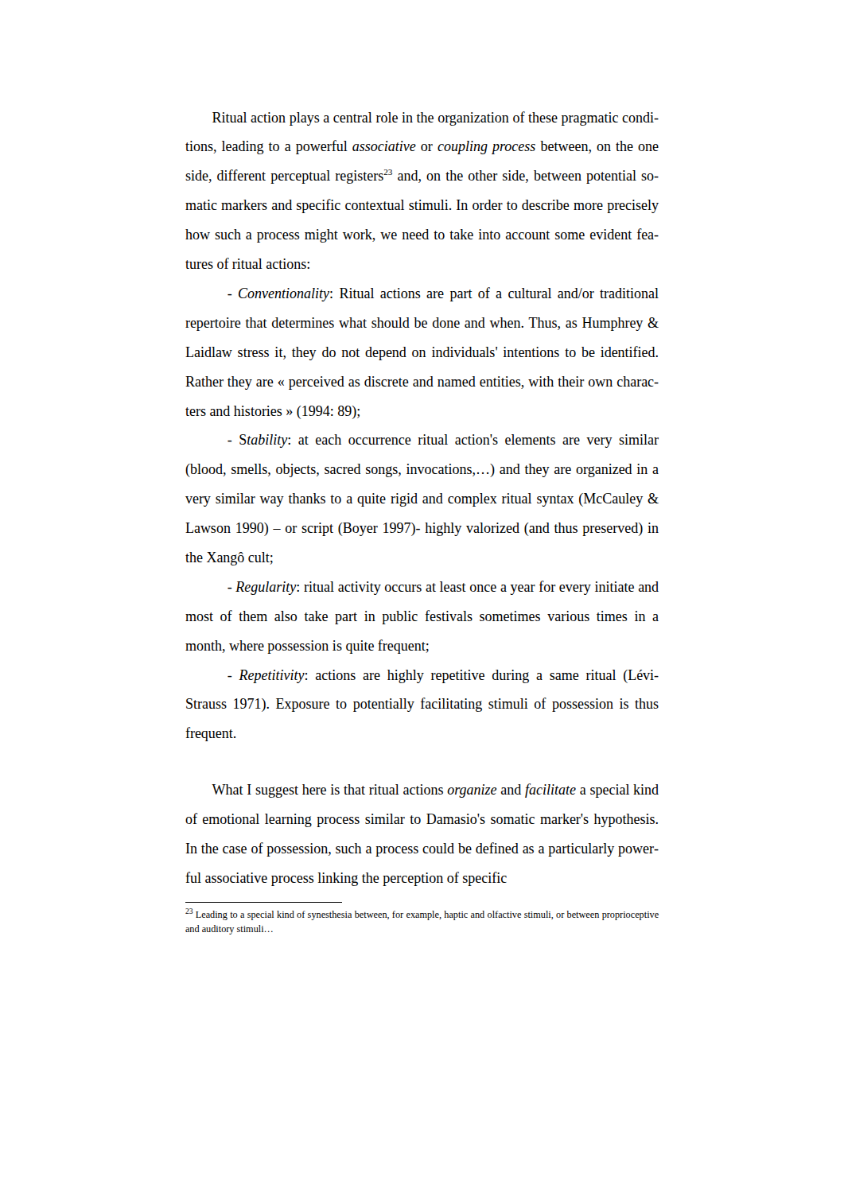Ritual action plays a central role in the organization of these pragmatic conditions, leading to a powerful associative or coupling process between, on the one side, different perceptual registers23 and, on the other side, between potential somatic markers and specific contextual stimuli. In order to describe more precisely how such a process might work, we need to take into account some evident features of ritual actions:
- Conventionality: Ritual actions are part of a cultural and/or traditional repertoire that determines what should be done and when. Thus, as Humphrey & Laidlaw stress it, they do not depend on individuals' intentions to be identified. Rather they are « perceived as discrete and named entities, with their own characters and histories » (1994: 89);
- Stability: at each occurrence ritual action's elements are very similar (blood, smells, objects, sacred songs, invocations,…) and they are organized in a very similar way thanks to a quite rigid and complex ritual syntax (McCauley & Lawson 1990) – or script (Boyer 1997)- highly valorized (and thus preserved) in the Xangô cult;
- Regularity: ritual activity occurs at least once a year for every initiate and most of them also take part in public festivals sometimes various times in a month, where possession is quite frequent;
- Repetitivity: actions are highly repetitive during a same ritual (Lévi-Strauss 1971). Exposure to potentially facilitating stimuli of possession is thus frequent.
What I suggest here is that ritual actions organize and facilitate a special kind of emotional learning process similar to Damasio's somatic marker's hypothesis. In the case of possession, such a process could be defined as a particularly powerful associative process linking the perception of specific
23 Leading to a special kind of synesthesia between, for example, haptic and olfactive stimuli, or between proprioceptive and auditory stimuli…